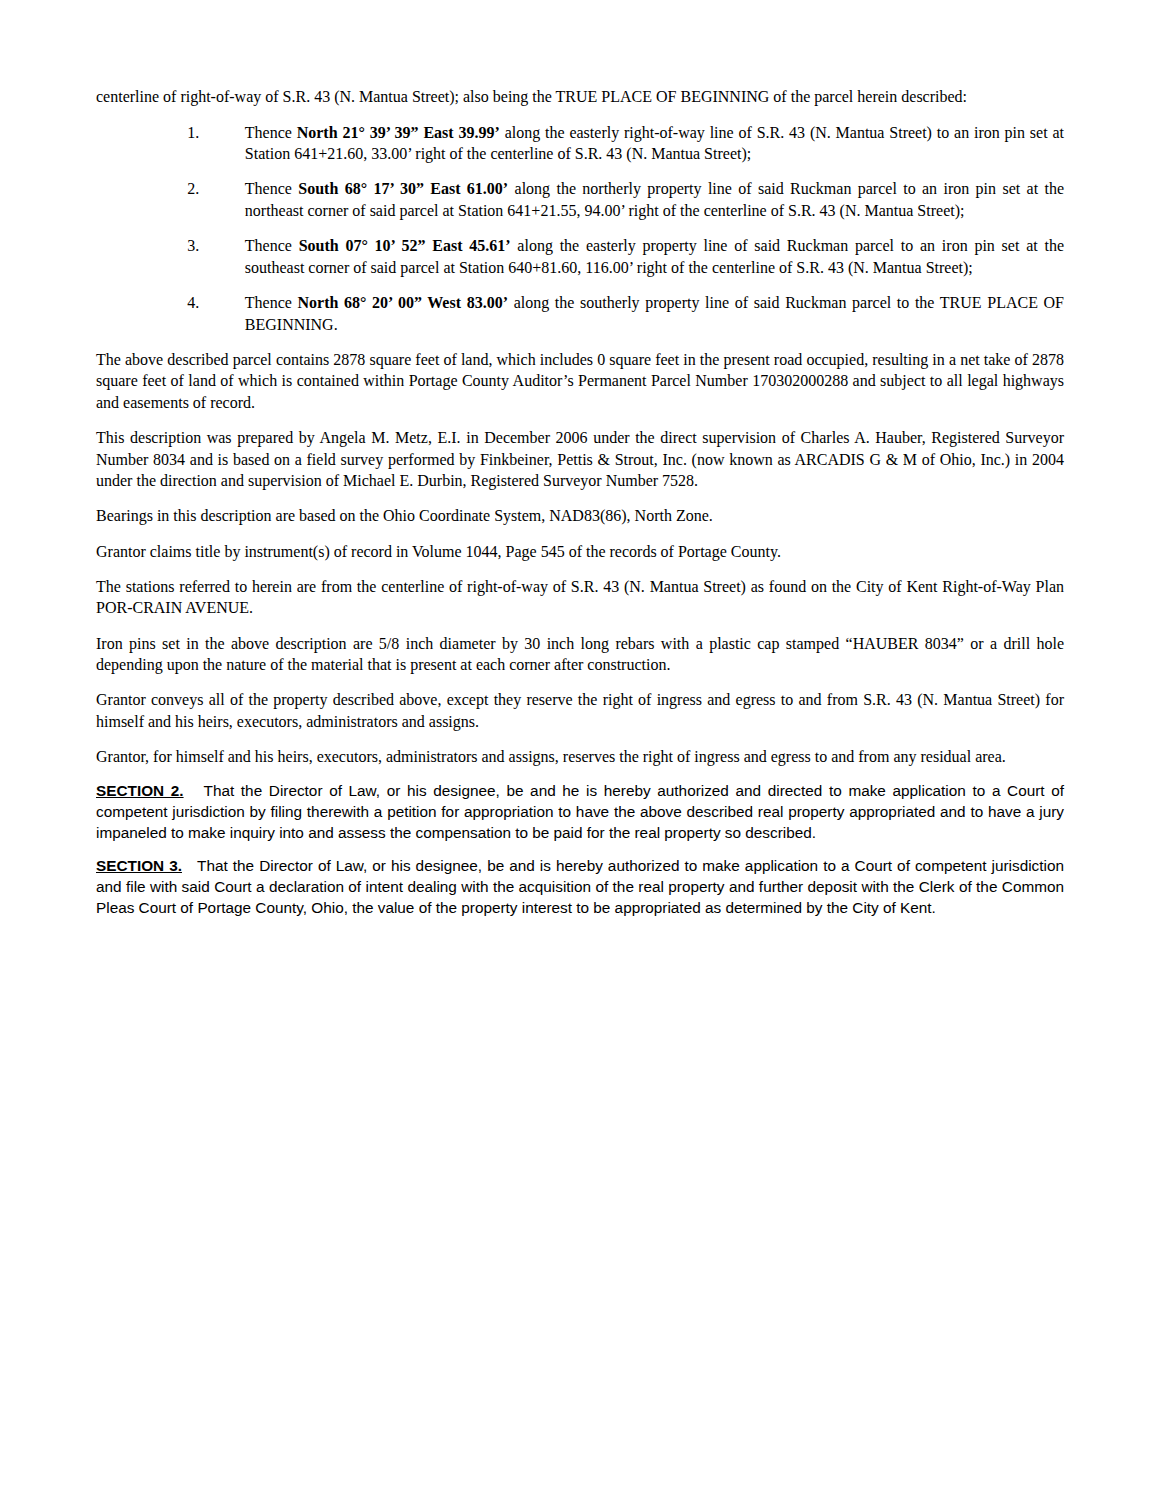centerline of right-of-way of S.R. 43 (N. Mantua Street); also being the TRUE PLACE OF BEGINNING of the parcel herein described:
Thence North 21° 39’ 39” East 39.99’ along the easterly right-of-way line of S.R. 43 (N. Mantua Street) to an iron pin set at Station 641+21.60, 33.00’ right of the centerline of S.R. 43 (N. Mantua Street);
Thence South 68° 17’ 30” East 61.00’ along the northerly property line of said Ruckman parcel to an iron pin set at the northeast corner of said parcel at Station 641+21.55, 94.00’ right of the centerline of S.R. 43 (N. Mantua Street);
Thence South 07° 10’ 52” East 45.61’ along the easterly property line of said Ruckman parcel to an iron pin set at the southeast corner of said parcel at Station 640+81.60, 116.00’ right of the centerline of S.R. 43 (N. Mantua Street);
Thence North 68° 20’ 00” West 83.00’ along the southerly property line of said Ruckman parcel to the TRUE PLACE OF BEGINNING.
The above described parcel contains 2878 square feet of land, which includes 0 square feet in the present road occupied, resulting in a net take of 2878 square feet of land of which is contained within Portage County Auditor’s Permanent Parcel Number 170302000288 and subject to all legal highways and easements of record.
This description was prepared by Angela M. Metz, E.I. in December 2006 under the direct supervision of Charles A. Hauber, Registered Surveyor Number 8034 and is based on a field survey performed by Finkbeiner, Pettis & Strout, Inc. (now known as ARCADIS G & M of Ohio, Inc.) in 2004 under the direction and supervision of Michael E. Durbin, Registered Surveyor Number 7528.
Bearings in this description are based on the Ohio Coordinate System, NAD83(86), North Zone.
Grantor claims title by instrument(s) of record in Volume 1044, Page 545 of the records of Portage County.
The stations referred to herein are from the centerline of right-of-way of S.R. 43 (N. Mantua Street) as found on the City of Kent Right-of-Way Plan POR-CRAIN AVENUE.
Iron pins set in the above description are 5/8 inch diameter by 30 inch long rebars with a plastic cap stamped “HAUBER 8034” or a drill hole depending upon the nature of the material that is present at each corner after construction.
Grantor conveys all of the property described above, except they reserve the right of ingress and egress to and from S.R. 43 (N. Mantua Street) for himself and his heirs, executors, administrators and assigns.
Grantor, for himself and his heirs, executors, administrators and assigns, reserves the right of ingress and egress to and from any residual area.
SECTION 2. That the Director of Law, or his designee, be and he is hereby authorized and directed to make application to a Court of competent jurisdiction by filing therewith a petition for appropriation to have the above described real property appropriated and to have a jury impaneled to make inquiry into and assess the compensation to be paid for the real property so described.
SECTION 3. That the Director of Law, or his designee, be and is hereby authorized to make application to a Court of competent jurisdiction and file with said Court a declaration of intent dealing with the acquisition of the real property and further deposit with the Clerk of the Common Pleas Court of Portage County, Ohio, the value of the property interest to be appropriated as determined by the City of Kent.